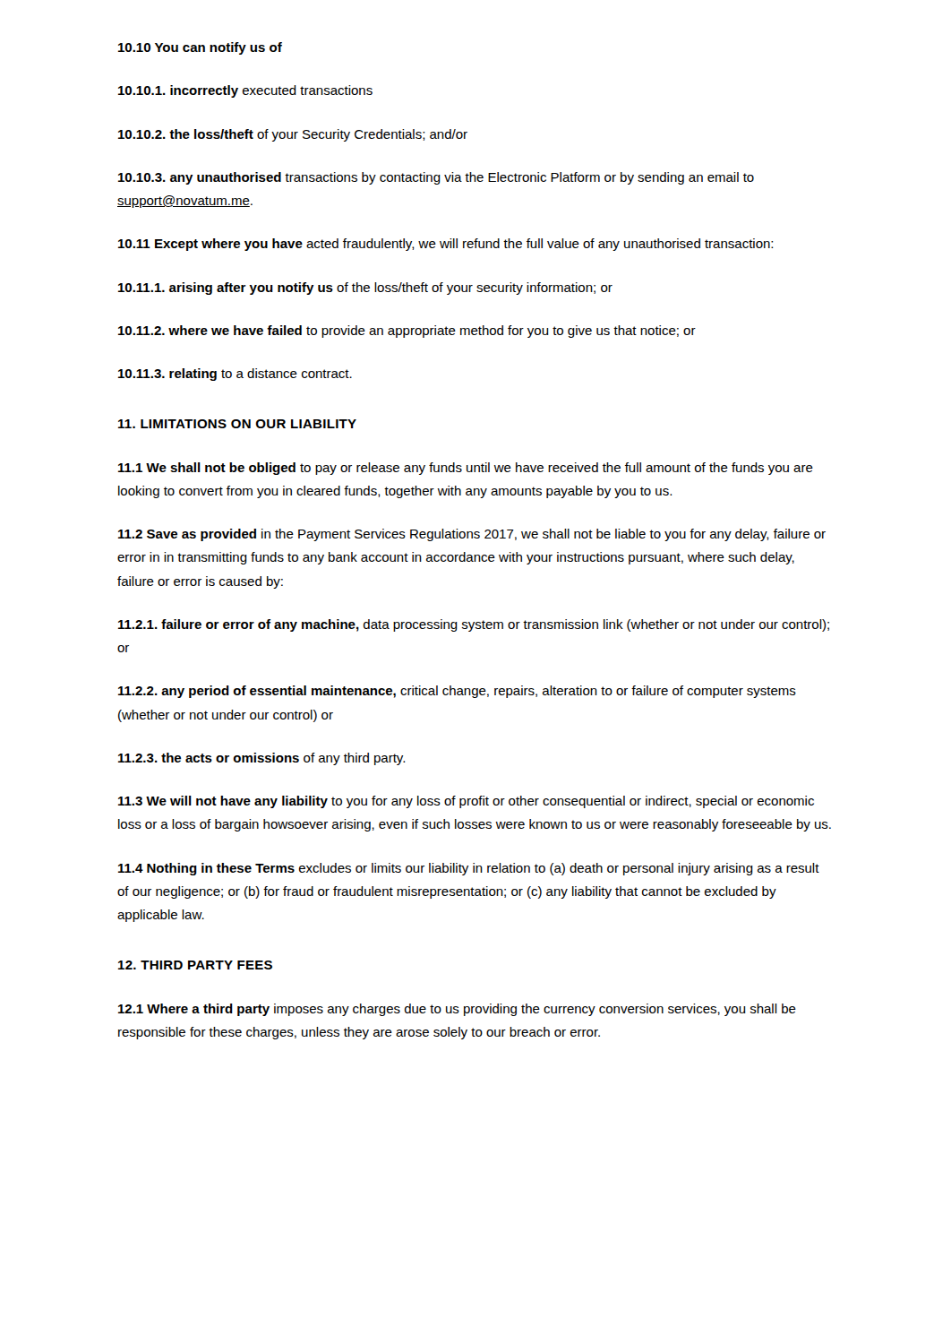10.10 You can notify us of
10.10.1. incorrectly executed transactions
10.10.2. the loss/theft of your Security Credentials; and/or
10.10.3. any unauthorised transactions by contacting via the Electronic Platform or by sending an email to support@novatum.me.
10.11 Except where you have acted fraudulently, we will refund the full value of any unauthorised transaction:
10.11.1. arising after you notify us of the loss/theft of your security information; or
10.11.2. where we have failed to provide an appropriate method for you to give us that notice; or
10.11.3. relating to a distance contract.
11. LIMITATIONS ON OUR LIABILITY
11.1 We shall not be obliged to pay or release any funds until we have received the full amount of the funds you are looking to convert from you in cleared funds, together with any amounts payable by you to us.
11.2 Save as provided in the Payment Services Regulations 2017, we shall not be liable to you for any delay, failure or error in in transmitting funds to any bank account in accordance with your instructions pursuant, where such delay, failure or error is caused by:
11.2.1. failure or error of any machine, data processing system or transmission link (whether or not under our control); or
11.2.2. any period of essential maintenance, critical change, repairs, alteration to or failure of computer systems (whether or not under our control) or
11.2.3. the acts or omissions of any third party.
11.3 We will not have any liability to you for any loss of profit or other consequential or indirect, special or economic loss or a loss of bargain howsoever arising, even if such losses were known to us or were reasonably foreseeable by us.
11.4 Nothing in these Terms excludes or limits our liability in relation to (a) death or personal injury arising as a result of our negligence; or (b) for fraud or fraudulent misrepresentation; or (c) any liability that cannot be excluded by applicable law.
12. THIRD PARTY FEES
12.1 Where a third party imposes any charges due to us providing the currency conversion services, you shall be responsible for these charges, unless they are arose solely to our breach or error.